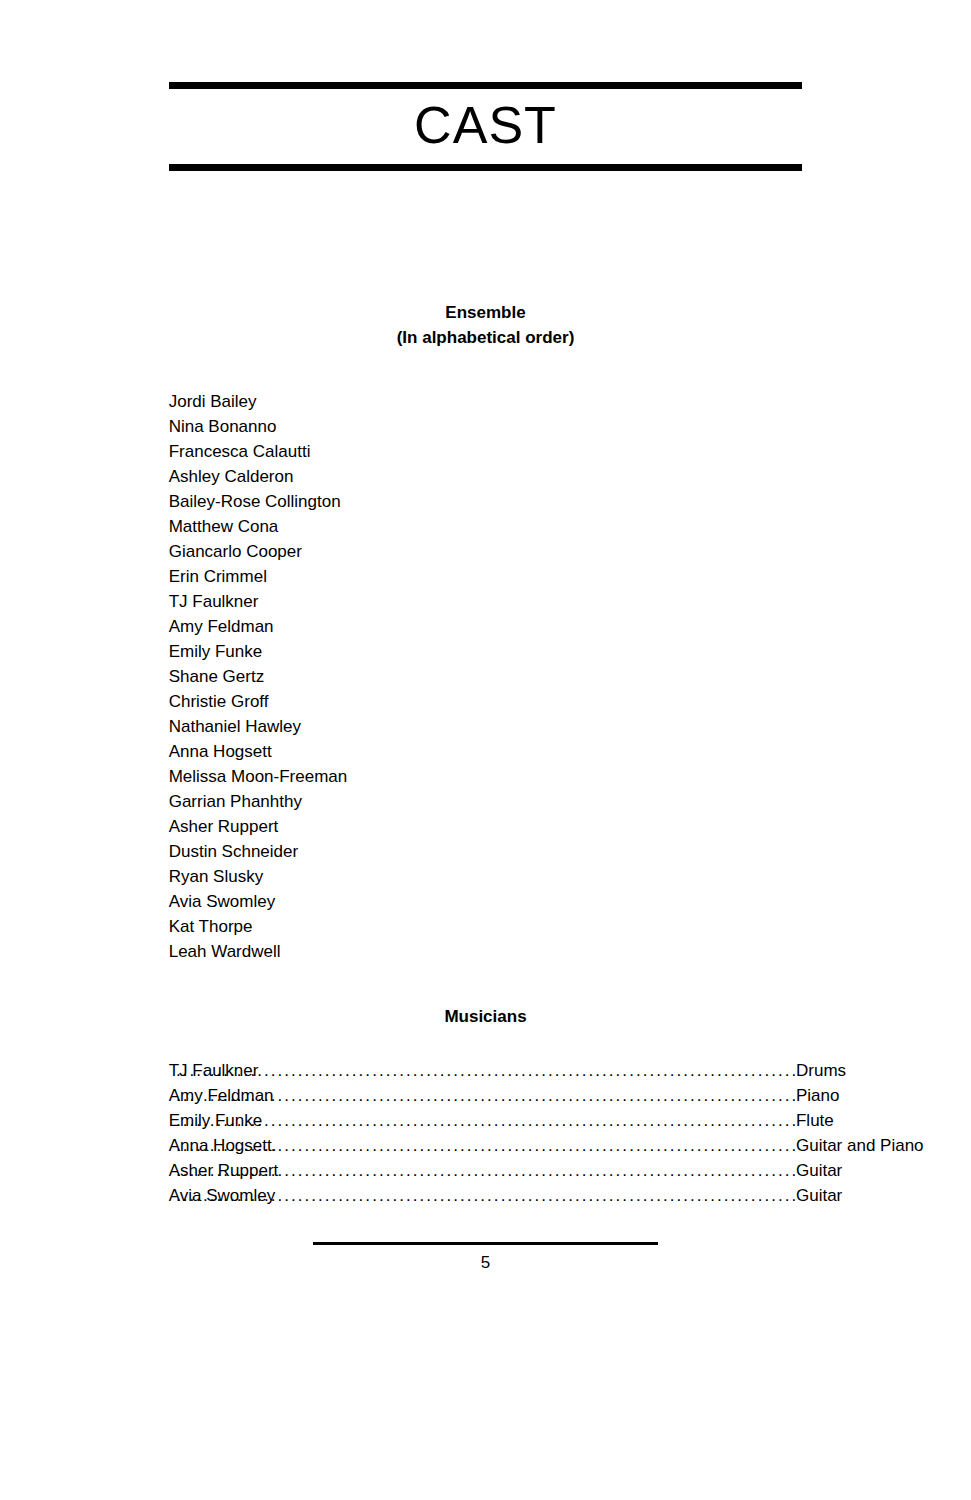CAST
Ensemble
(In alphabetical order)
Jordi Bailey
Nina Bonanno
Francesca Calautti
Ashley Calderon
Bailey-Rose Collington
Matthew Cona
Giancarlo Cooper
Erin Crimmel
TJ Faulkner
Amy Feldman
Emily Funke
Shane Gertz
Christie Groff
Nathaniel Hawley
Anna Hogsett
Melissa Moon-Freeman
Garrian Phanhthy
Asher Ruppert
Dustin Schneider
Ryan Slusky
Avia Swomley
Kat Thorpe
Leah Wardwell
Musicians
| TJ Faulkner | ................................................................................................... | Drums |
| Amy Feldman | ................................................................................................... | Piano |
| Emily Funke | ................................................................................................... | Flute |
| Anna Hogsett. | ................................................................................................... | Guitar and Piano |
| Asher Ruppert | ................................................................................................... | Guitar |
| Avia Swomley | ................................................................................................... | Guitar |
5